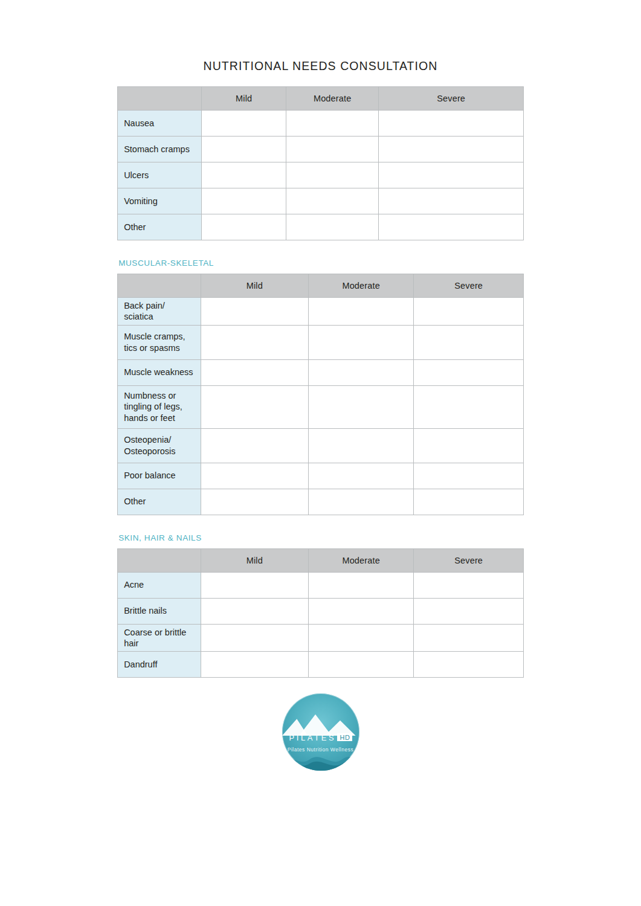Nutritional Needs Consultation
| | Mild | Moderate | Severe |
| --- | --- | --- | --- |
| Nausea | | | |
| Stomach cramps | | | |
| Ulcers | | | |
| Vomiting | | | |
| Other | | | |
Muscular-Skeletal
| | Mild | Moderate | Severe |
| --- | --- | --- | --- |
| Back pain/ sciatica | | | |
| Muscle cramps, tics or spasms | | | |
| Muscle weakness | | | |
| Numbness or tingling of legs, hands or feet | | | |
| Osteopenia/ Osteoporosis | | | |
| Poor balance | | | |
| Other | | | |
Skin, Hair & Nails
| | Mild | Moderate | Severe |
| --- | --- | --- | --- |
| Acne | | | |
| Brittle nails | | | |
| Coarse or brittle hair | | | |
| Dandruff | | | |
PILATESHD
Pilates Nutrition Wellness